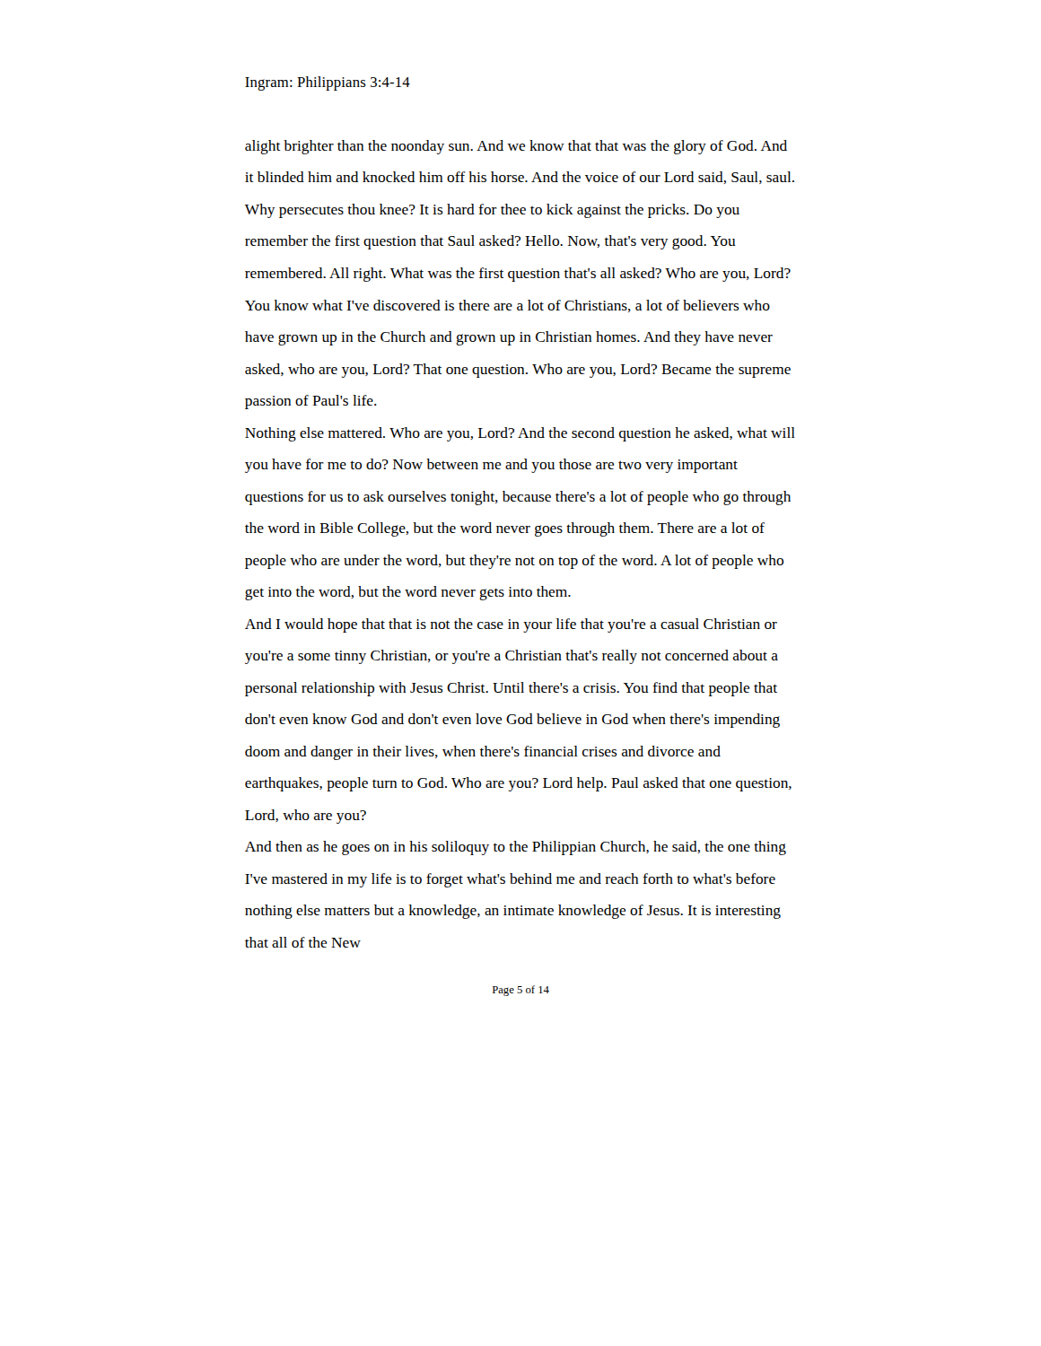Ingram: Philippians 3:4-14
alight brighter than the noonday sun. And we know that that was the glory of God. And it blinded him and knocked him off his horse. And the voice of our Lord said, Saul, saul. Why persecutes thou knee? It is hard for thee to kick against the pricks. Do you remember the first question that Saul asked? Hello. Now, that's very good. You remembered. All right. What was the first question that's all asked? Who are you, Lord? You know what I've discovered is there are a lot of Christians, a lot of believers who have grown up in the Church and grown up in Christian homes. And they have never asked, who are you, Lord? That one question. Who are you, Lord? Became the supreme passion of Paul's life.
Nothing else mattered. Who are you, Lord? And the second question he asked, what will you have for me to do? Now between me and you those are two very important questions for us to ask ourselves tonight, because there's a lot of people who go through the word in Bible College, but the word never goes through them. There are a lot of people who are under the word, but they're not on top of the word. A lot of people who get into the word, but the word never gets into them.
And I would hope that that is not the case in your life that you're a casual Christian or you're a some tinny Christian, or you're a Christian that's really not concerned about a personal relationship with Jesus Christ. Until there's a crisis. You find that people that don't even know God and don't even love God believe in God when there's impending doom and danger in their lives, when there's financial crises and divorce and earthquakes, people turn to God. Who are you? Lord help. Paul asked that one question, Lord, who are you?
And then as he goes on in his soliloquy to the Philippian Church, he said, the one thing I've mastered in my life is to forget what's behind me and reach forth to what's before nothing else matters but a knowledge, an intimate knowledge of Jesus. It is interesting that all of the New
Page 5 of 14